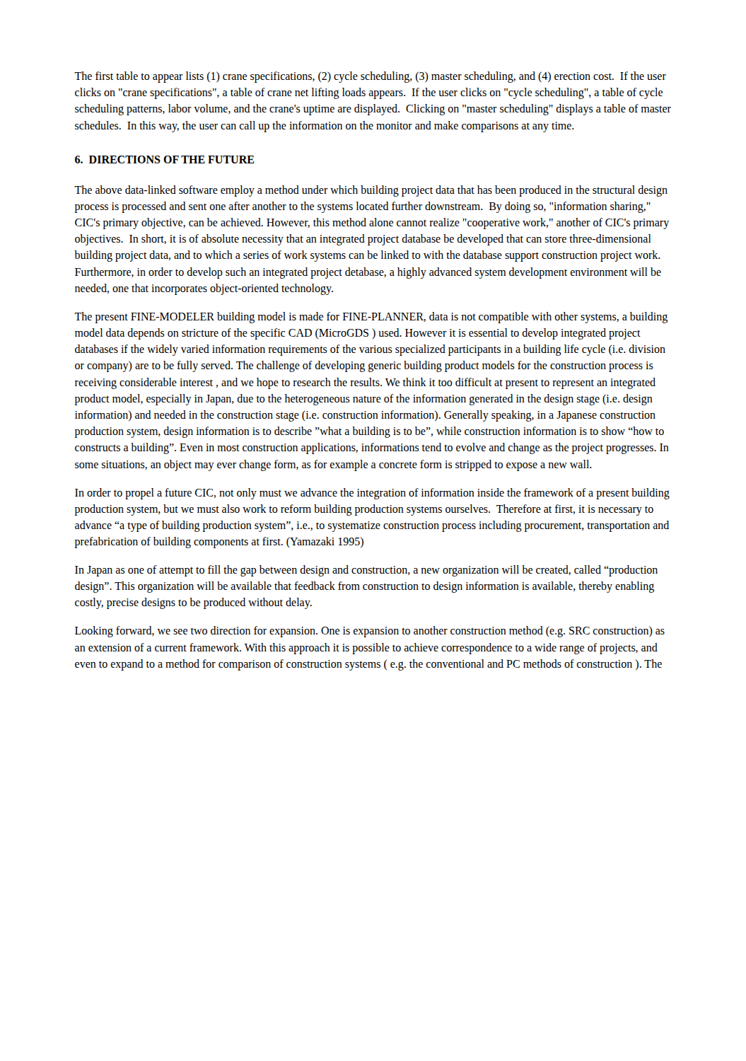The first table to appear lists (1) crane specifications, (2) cycle scheduling, (3) master scheduling, and (4) erection cost. If the user clicks on "crane specifications", a table of crane net lifting loads appears. If the user clicks on "cycle scheduling", a table of cycle scheduling patterns, labor volume, and the crane's uptime are displayed. Clicking on "master scheduling" displays a table of master schedules. In this way, the user can call up the information on the monitor and make comparisons at any time.
6. DIRECTIONS OF THE FUTURE
The above data-linked software employ a method under which building project data that has been produced in the structural design process is processed and sent one after another to the systems located further downstream. By doing so, "information sharing," CIC's primary objective, can be achieved. However, this method alone cannot realize "cooperative work," another of CIC's primary objectives. In short, it is of absolute necessity that an integrated project database be developed that can store three-dimensional building project data, and to which a series of work systems can be linked to with the database support construction project work. Furthermore, in order to develop such an integrated project detabase, a highly advanced system development environment will be needed, one that incorporates object-oriented technology.
The present FINE-MODELER building model is made for FINE-PLANNER, data is not compatible with other systems, a building model data depends on stricture of the specific CAD (MicroGDS ) used. However it is essential to develop integrated project databases if the widely varied information requirements of the various specialized participants in a building life cycle (i.e. division or company) are to be fully served. The challenge of developing generic building product models for the construction process is receiving considerable interest , and we hope to research the results. We think it too difficult at present to represent an integrated product model, especially in Japan, due to the heterogeneous nature of the information generated in the design stage (i.e. design information) and needed in the construction stage (i.e. construction information). Generally speaking, in a Japanese construction production system, design information is to describe ”what a building is to be”, while construction information is to show “how to constructs a building”. Even in most construction applications, informations tend to evolve and change as the project progresses. In some situations, an object may ever change form, as for example a concrete form is stripped to expose a new wall.
In order to propel a future CIC, not only must we advance the integration of information inside the framework of a present building production system, but we must also work to reform building production systems ourselves. Therefore at first, it is necessary to advance “a type of building production system”, i.e., to systematize construction process including procurement, transportation and prefabrication of building components at first. (Yamazaki 1995)
In Japan as one of attempt to fill the gap between design and construction, a new organization will be created, called “production design”. This organization will be available that feedback from construction to design information is available, thereby enabling costly, precise designs to be produced without delay.
Looking forward, we see two direction for expansion. One is expansion to another construction method (e.g. SRC construction) as an extension of a current framework. With this approach it is possible to achieve correspondence to a wide range of projects, and even to expand to a method for comparison of construction systems ( e.g. the conventional and PC methods of construction ). The